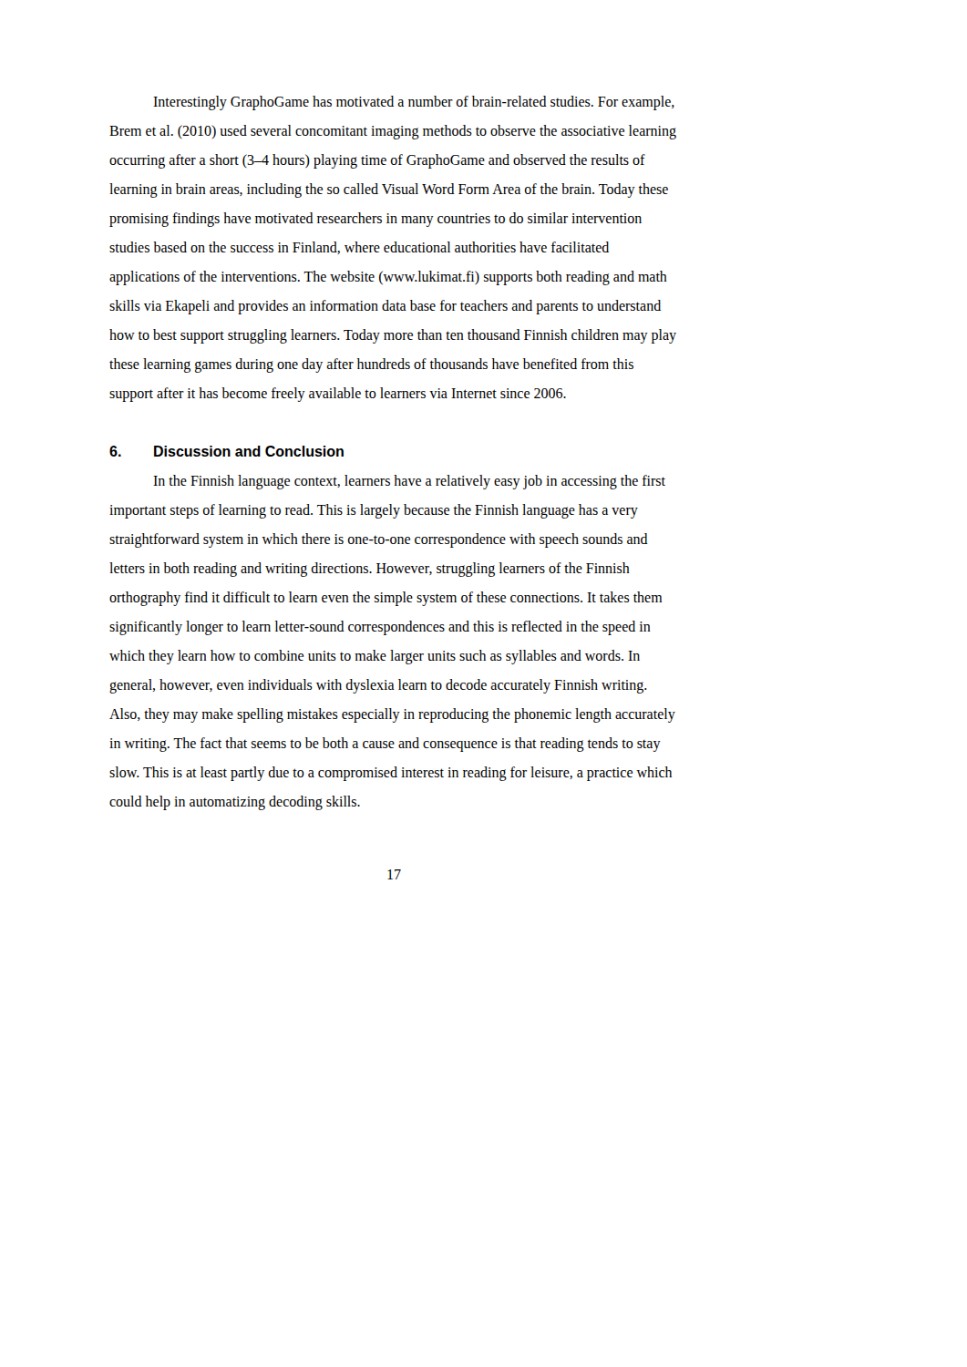Interestingly GraphoGame has motivated a number of brain-related studies. For example, Brem et al. (2010) used several concomitant imaging methods to observe the associative learning occurring after a short (3–4 hours) playing time of GraphoGame and observed the results of learning in brain areas, including the so called Visual Word Form Area of the brain. Today these promising findings have motivated researchers in many countries to do similar intervention studies based on the success in Finland, where educational authorities have facilitated applications of the interventions. The website (www.lukimat.fi) supports both reading and math skills via Ekapeli and provides an information data base for teachers and parents to understand how to best support struggling learners. Today more than ten thousand Finnish children may play these learning games during one day after hundreds of thousands have benefited from this support after it has become freely available to learners via Internet since 2006.
6. Discussion and Conclusion
In the Finnish language context, learners have a relatively easy job in accessing the first important steps of learning to read. This is largely because the Finnish language has a very straightforward system in which there is one-to-one correspondence with speech sounds and letters in both reading and writing directions. However, struggling learners of the Finnish orthography find it difficult to learn even the simple system of these connections. It takes them significantly longer to learn letter-sound correspondences and this is reflected in the speed in which they learn how to combine units to make larger units such as syllables and words. In general, however, even individuals with dyslexia learn to decode accurately Finnish writing. Also, they may make spelling mistakes especially in reproducing the phonemic length accurately in writing. The fact that seems to be both a cause and consequence is that reading tends to stay slow. This is at least partly due to a compromised interest in reading for leisure, a practice which could help in automatizing decoding skills.
17